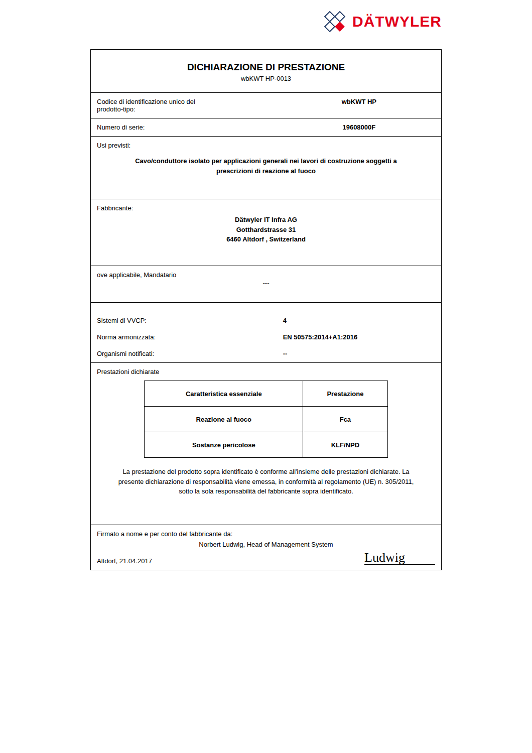DÄTWYLER
| DICHIARAZIONE DI PRESTAZIONE wbKWT HP-0013 |
| Codice di identificazione unico del prodotto-tipo: wbKWT HP |
| Numero di serie: 19608000F |
| Usi previsti: Cavo/conduttore isolato per applicazioni generali nei lavori di costruzione soggetti a prescrizioni di reazione al fuoco |
| Fabbricante: Dätwyler IT Infra AG Gotthardstrasse 31 6460 Altdorf , Switzerland |
| ove applicabile, Mandatario --- |
| Sistemi di VVCP: 4 Norma armonizzata: EN 50575:2014+A1:2016 Organismi notificati: -- |
| Prestazioni dichiarate / Caratteristica essenziale / Prestazione / / Reazione al fuoco / Fca / / Sostanze pericolose / KLF/NPD / La prestazione del prodotto sopra identificato è conforme all'insieme delle prestazioni dichiarate. La presente dichiarazione di responsabilità viene emessa, in conformità al regolamento (UE) n. 305/2011, sotto la sola responsabilità del fabbricante sopra identificato. |
| Firmato a nome e per conto del fabbricante da: Norbert Ludwig, Head of Management System Altdorf, 21.04.2017 Ludwig |